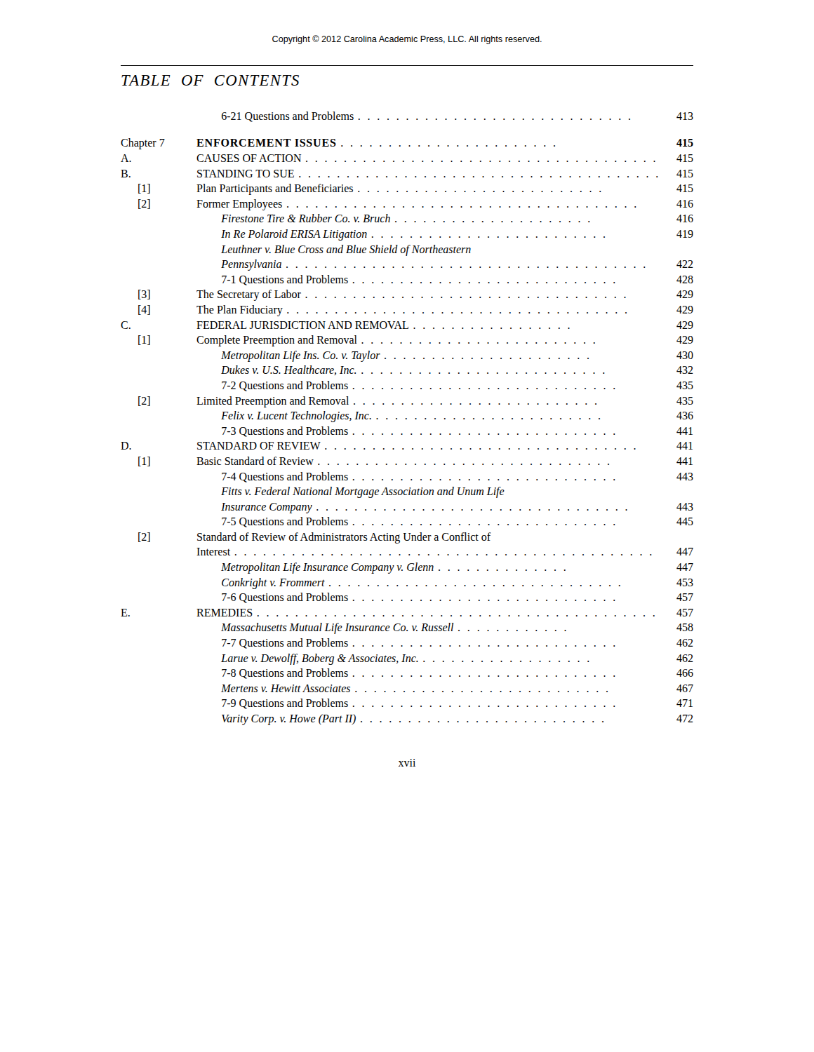Copyright © 2012 Carolina Academic Press, LLC. All rights reserved.
TABLE OF CONTENTS
| | | 6-21 Questions and Problems . . . . . . . . . . . . . . . . . . . . . . . . . . . . . | 413 |
| Chapter 7 | | ENFORCEMENT ISSUES . . . . . . . . . . . . . . . . . . . . . . . | 415 |
| A. | | Causes of Action . . . . . . . . . . . . . . . . . . . . . . . . . . . . . . . . . . . . . | 415 |
| B. | | Standing to Sue . . . . . . . . . . . . . . . . . . . . . . . . . . . . . . . . . . . . . . | 415 |
| [1] | | Plan Participants and Beneficiaries . . . . . . . . . . . . . . . . . . . . . . . . . . | 415 |
| [2] | | Former Employees . . . . . . . . . . . . . . . . . . . . . . . . . . . . . . . . . . . . . | 416 |
| | | Firestone Tire & Rubber Co. v. Bruch . . . . . . . . . . . . . . . . . . . . . | 416 |
| | | In Re Polaroid ERISA Litigation . . . . . . . . . . . . . . . . . . . . . . . . . | 419 |
| | | Leuthner v. Blue Cross and Blue Shield of Northeastern | |
| | | Pennsylvania . . . . . . . . . . . . . . . . . . . . . . . . . . . . . . . . . . . . . . | 422 |
| | | 7-1 Questions and Problems . . . . . . . . . . . . . . . . . . . . . . . . . . . . | 428 |
| [3] | | The Secretary of Labor . . . . . . . . . . . . . . . . . . . . . . . . . . . . . . . . . . | 429 |
| [4] | | The Plan Fiduciary . . . . . . . . . . . . . . . . . . . . . . . . . . . . . . . . . . . . | 429 |
| C. | | Federal Jurisdiction and Removal . . . . . . . . . . . . . . . . . | 429 |
| [1] | | Complete Preemption and Removal . . . . . . . . . . . . . . . . . . . . . . . . . | 429 |
| | | Metropolitan Life Ins. Co. v. Taylor . . . . . . . . . . . . . . . . . . . . . . | 430 |
| | | Dukes v. U.S. Healthcare, Inc. . . . . . . . . . . . . . . . . . . . . . . . . . . | 432 |
| | | 7-2 Questions and Problems . . . . . . . . . . . . . . . . . . . . . . . . . . . . | 435 |
| [2] | | Limited Preemption and Removal . . . . . . . . . . . . . . . . . . . . . . . . . . | 435 |
| | | Felix v. Lucent Technologies, Inc. . . . . . . . . . . . . . . . . . . . . . . . . | 436 |
| | | 7-3 Questions and Problems . . . . . . . . . . . . . . . . . . . . . . . . . . . . | 441 |
| D. | | Standard of Review . . . . . . . . . . . . . . . . . . . . . . . . . . . . . . . . . | 441 |
| [1] | | Basic Standard of Review . . . . . . . . . . . . . . . . . . . . . . . . . . . . . . . | 441 |
| | | 7-4 Questions and Problems . . . . . . . . . . . . . . . . . . . . . . . . . . . . | 443 |
| | | Fitts v. Federal National Mortgage Association and Unum Life | |
| | | Insurance Company . . . . . . . . . . . . . . . . . . . . . . . . . . . . . . . . . | 443 |
| | | 7-5 Questions and Problems . . . . . . . . . . . . . . . . . . . . . . . . . . . . | 445 |
| [2] | | Standard of Review of Administrators Acting Under a Conflict of | |
| | | Interest . . . . . . . . . . . . . . . . . . . . . . . . . . . . . . . . . . . . . . . . . . . . | 447 |
| | | Metropolitan Life Insurance Company v. Glenn . . . . . . . . . . . . . . | 447 |
| | | Conkright v. Frommert . . . . . . . . . . . . . . . . . . . . . . . . . . . . . . . | 453 |
| | | 7-6 Questions and Problems . . . . . . . . . . . . . . . . . . . . . . . . . . . . | 457 |
| E. | | Remedies . . . . . . . . . . . . . . . . . . . . . . . . . . . . . . . . . . . . . . . . . . | 457 |
| | | Massachusetts Mutual Life Insurance Co. v. Russell . . . . . . . . . . . . | 458 |
| | | 7-7 Questions and Problems . . . . . . . . . . . . . . . . . . . . . . . . . . . . | 462 |
| | | Larue v. Dewolff, Boberg & Associates, Inc. . . . . . . . . . . . . . . . . . . | 462 |
| | | 7-8 Questions and Problems . . . . . . . . . . . . . . . . . . . . . . . . . . . . | 466 |
| | | Mertens v. Hewitt Associates . . . . . . . . . . . . . . . . . . . . . . . . . . . | 467 |
| | | 7-9 Questions and Problems . . . . . . . . . . . . . . . . . . . . . . . . . . . . | 471 |
| | | Varity Corp. v. Howe (Part II) . . . . . . . . . . . . . . . . . . . . . . . . . . | 472 |
xvii